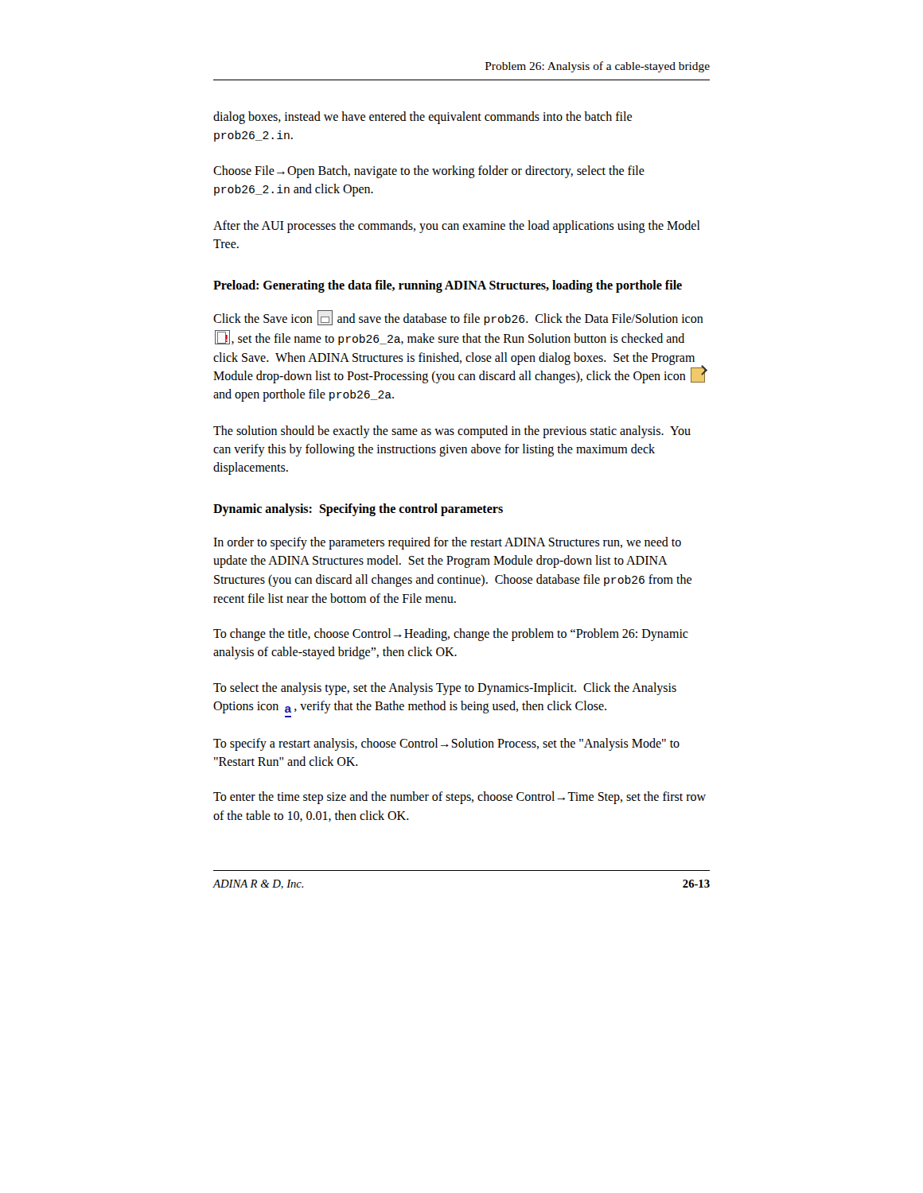Problem 26: Analysis of a cable-stayed bridge
dialog boxes, instead we have entered the equivalent commands into the batch file prob26_2.in.
Choose File→Open Batch, navigate to the working folder or directory, select the file prob26_2.in and click Open.
After the AUI processes the commands, you can examine the load applications using the Model Tree.
Preload: Generating the data file, running ADINA Structures, loading the porthole file
Click the Save icon and save the database to file prob26. Click the Data File/Solution icon , set the file name to prob26_2a, make sure that the Run Solution button is checked and click Save. When ADINA Structures is finished, close all open dialog boxes. Set the Program Module drop-down list to Post-Processing (you can discard all changes), click the Open icon and open porthole file prob26_2a.
The solution should be exactly the same as was computed in the previous static analysis. You can verify this by following the instructions given above for listing the maximum deck displacements.
Dynamic analysis: Specifying the control parameters
In order to specify the parameters required for the restart ADINA Structures run, we need to update the ADINA Structures model. Set the Program Module drop-down list to ADINA Structures (you can discard all changes and continue). Choose database file prob26 from the recent file list near the bottom of the File menu.
To change the title, choose Control→Heading, change the problem to “Problem 26: Dynamic analysis of cable-stayed bridge”, then click OK.
To select the analysis type, set the Analysis Type to Dynamics-Implicit. Click the Analysis Options icon a, verify that the Bathe method is being used, then click Close.
To specify a restart analysis, choose Control→Solution Process, set the "Analysis Mode" to "Restart Run" and click OK.
To enter the time step size and the number of steps, choose Control→Time Step, set the first row of the table to 10, 0.01, then click OK.
ADINA R & D, Inc. 26-13